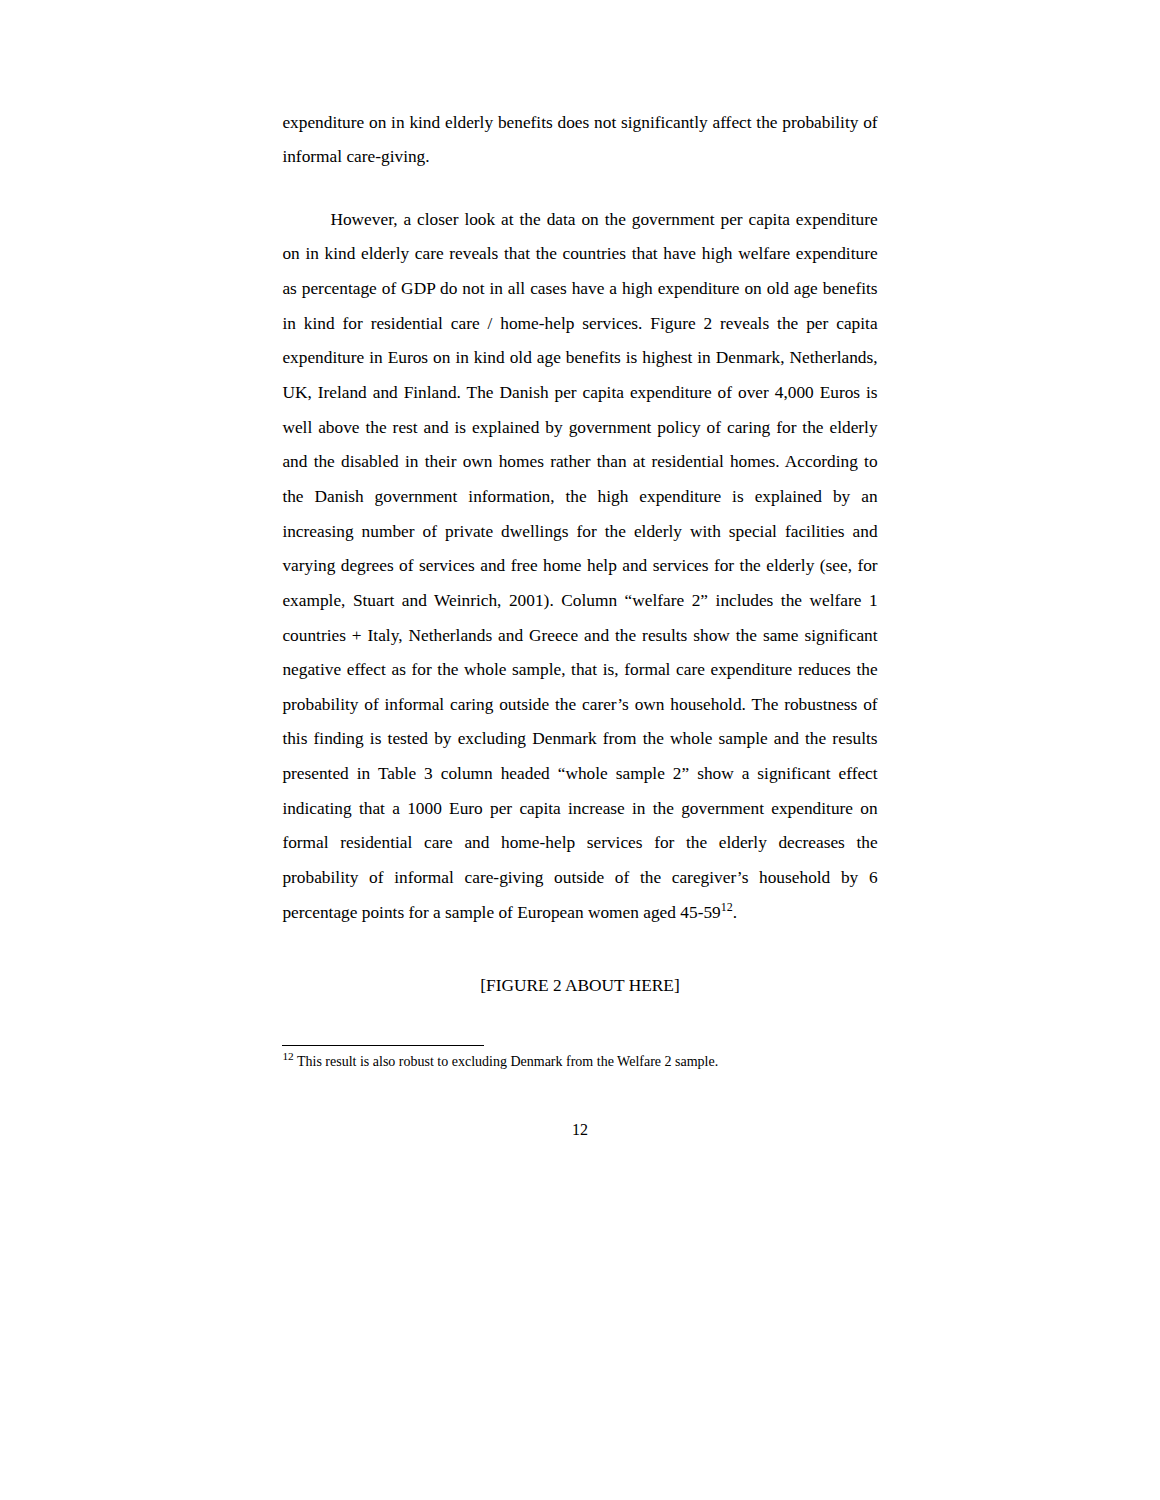expenditure on in kind elderly benefits does not significantly affect the probability of informal care-giving.
However, a closer look at the data on the government per capita expenditure on in kind elderly care reveals that the countries that have high welfare expenditure as percentage of GDP do not in all cases have a high expenditure on old age benefits in kind for residential care / home-help services. Figure 2 reveals the per capita expenditure in Euros on in kind old age benefits is highest in Denmark, Netherlands, UK, Ireland and Finland. The Danish per capita expenditure of over 4,000 Euros is well above the rest and is explained by government policy of caring for the elderly and the disabled in their own homes rather than at residential homes. According to the Danish government information, the high expenditure is explained by an increasing number of private dwellings for the elderly with special facilities and varying degrees of services and free home help and services for the elderly (see, for example, Stuart and Weinrich, 2001). Column “welfare 2” includes the welfare 1 countries + Italy, Netherlands and Greece and the results show the same significant negative effect as for the whole sample, that is, formal care expenditure reduces the probability of informal caring outside the carer’s own household. The robustness of this finding is tested by excluding Denmark from the whole sample and the results presented in Table 3 column headed “whole sample 2” show a significant effect indicating that a 1000 Euro per capita increase in the government expenditure on formal residential care and home-help services for the elderly decreases the probability of informal care-giving outside of the caregiver’s household by 6 percentage points for a sample of European women aged 45-5912.
[FIGURE 2 ABOUT HERE]
12 This result is also robust to excluding Denmark from the Welfare 2 sample.
12